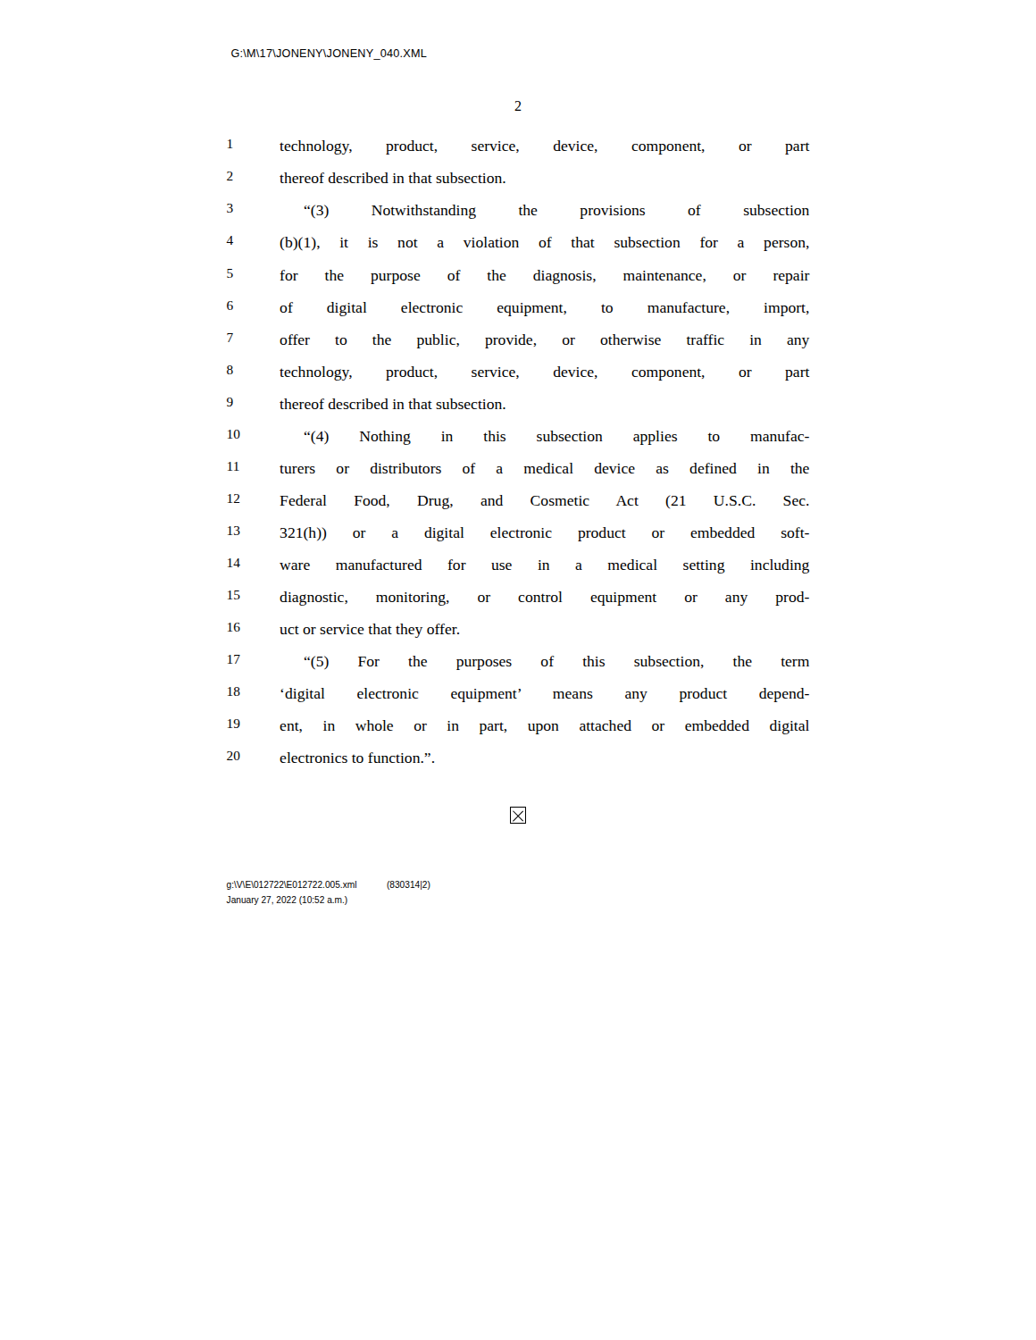G:\M\17\JONENY\JONENY_040.XML
2
technology, product, service, device, component, or part
thereof described in that subsection.
“(3) Notwithstanding the provisions of subsection
(b)(1), it is not a violation of that subsection for a person,
for the purpose of the diagnosis, maintenance, or repair
of digital electronic equipment, to manufacture, import,
offer to the public, provide, or otherwise traffic in any
technology, product, service, device, component, or part
thereof described in that subsection.
“(4) Nothing in this subsection applies to manufac-
turers or distributors of a medical device as defined in the
Federal Food, Drug, and Cosmetic Act (21 U.S.C. Sec.
321(h)) or a digital electronic product or embedded soft-
ware manufactured for use in a medical setting including
diagnostic, monitoring, or control equipment or any prod-
uct or service that they offer.
“(5) For the purposes of this subsection, the term
‘digital electronic equipment’ means any product depend-
ent, in whole or in part, upon attached or embedded digital
electronics to function.”.
g:\V\E\012722\E012722.005.xml (830314|2)
January 27, 2022 (10:52 a.m.)